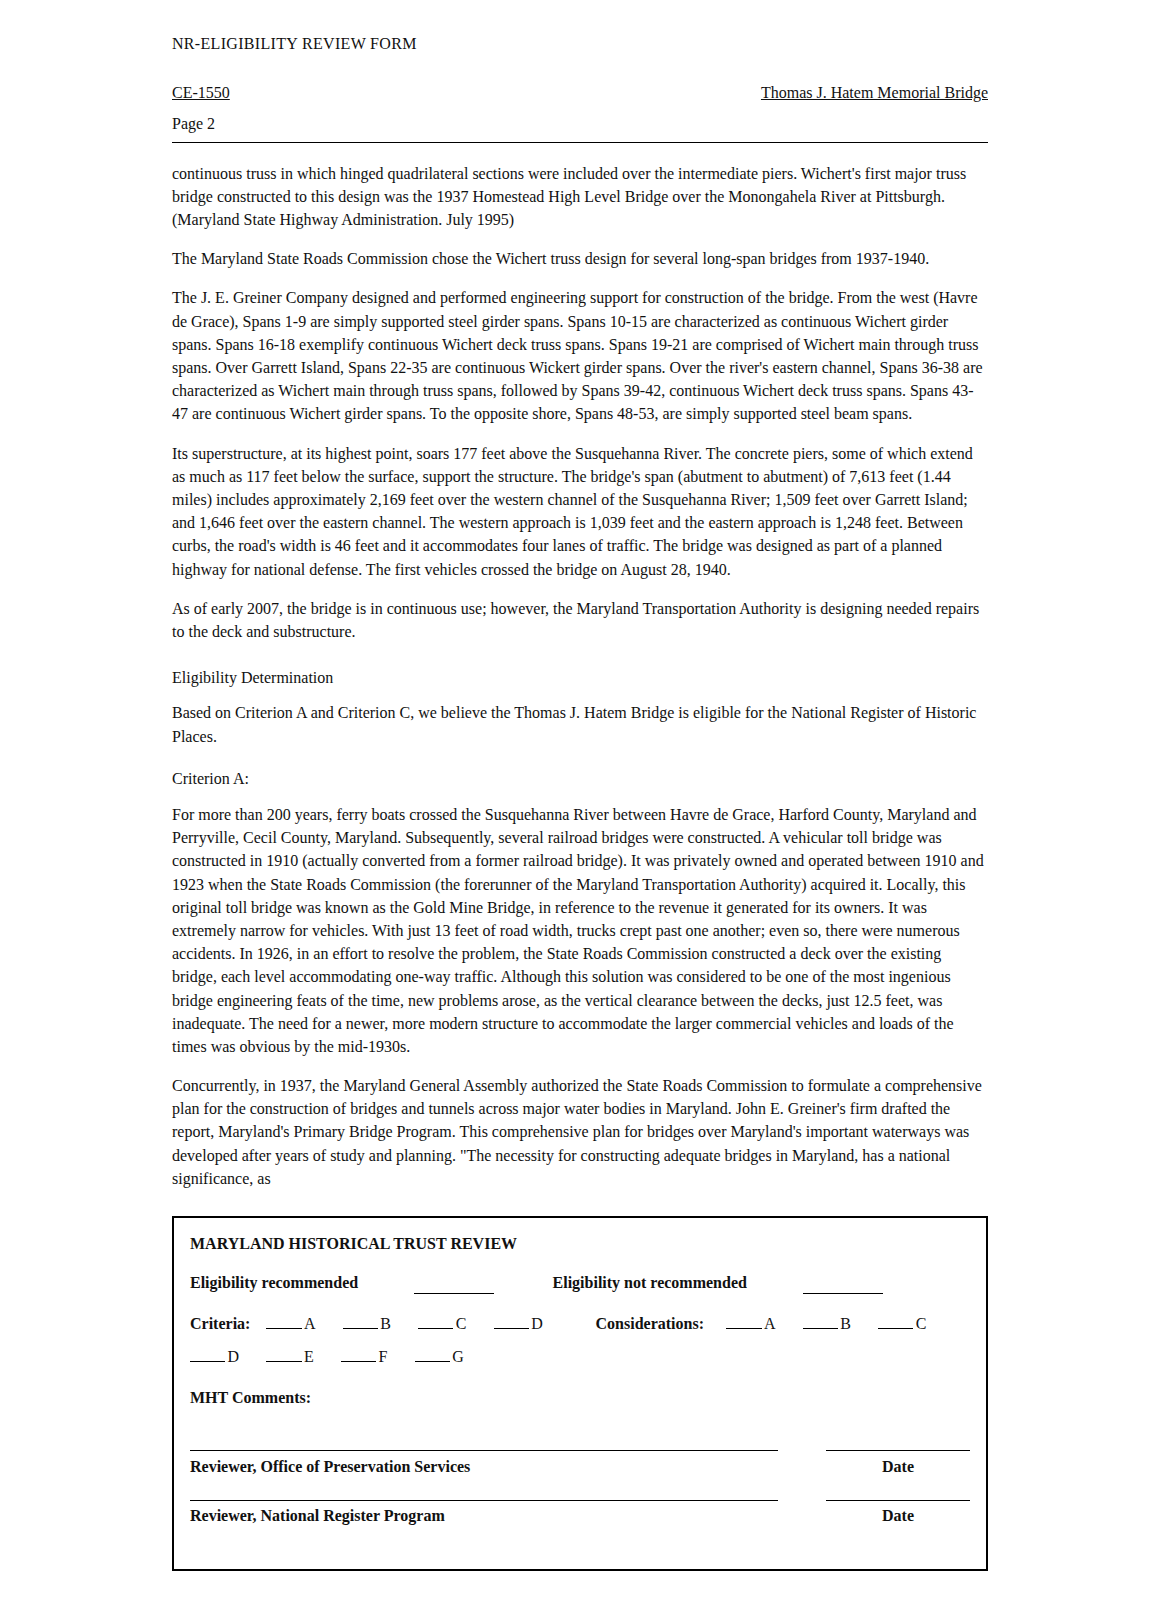NR-ELIGIBILITY REVIEW FORM
CE-1550
Thomas J. Hatem Memorial Bridge
Page 2
continuous truss in which hinged quadrilateral sections were included over the intermediate piers. Wichert's first major truss bridge constructed to this design was the 1937 Homestead High Level Bridge over the Monongahela River at Pittsburgh. (Maryland State Highway Administration. July 1995)
The Maryland State Roads Commission chose the Wichert truss design for several long-span bridges from 1937-1940.
The J. E. Greiner Company designed and performed engineering support for construction of the bridge. From the west (Havre de Grace), Spans 1-9 are simply supported steel girder spans. Spans 10-15 are characterized as continuous Wichert girder spans. Spans 16-18 exemplify continuous Wichert deck truss spans. Spans 19-21 are comprised of Wichert main through truss spans. Over Garrett Island, Spans 22-35 are continuous Wickert girder spans. Over the river's eastern channel, Spans 36-38 are characterized as Wichert main through truss spans, followed by Spans 39-42, continuous Wichert deck truss spans. Spans 43-47 are continuous Wichert girder spans. To the opposite shore, Spans 48-53, are simply supported steel beam spans.
Its superstructure, at its highest point, soars 177 feet above the Susquehanna River. The concrete piers, some of which extend as much as 117 feet below the surface, support the structure. The bridge's span (abutment to abutment) of 7,613 feet (1.44 miles) includes approximately 2,169 feet over the western channel of the Susquehanna River; 1,509 feet over Garrett Island; and 1,646 feet over the eastern channel. The western approach is 1,039 feet and the eastern approach is 1,248 feet. Between curbs, the road's width is 46 feet and it accommodates four lanes of traffic. The bridge was designed as part of a planned highway for national defense. The first vehicles crossed the bridge on August 28, 1940.
As of early 2007, the bridge is in continuous use; however, the Maryland Transportation Authority is designing needed repairs to the deck and substructure.
Eligibility Determination
Based on Criterion A and Criterion C, we believe the Thomas J. Hatem Bridge is eligible for the National Register of Historic Places.
Criterion A:
For more than 200 years, ferry boats crossed the Susquehanna River between Havre de Grace, Harford County, Maryland and Perryville, Cecil County, Maryland. Subsequently, several railroad bridges were constructed. A vehicular toll bridge was constructed in 1910 (actually converted from a former railroad bridge). It was privately owned and operated between 1910 and 1923 when the State Roads Commission (the forerunner of the Maryland Transportation Authority) acquired it. Locally, this original toll bridge was known as the Gold Mine Bridge, in reference to the revenue it generated for its owners. It was extremely narrow for vehicles. With just 13 feet of road width, trucks crept past one another; even so, there were numerous accidents. In 1926, in an effort to resolve the problem, the State Roads Commission constructed a deck over the existing bridge, each level accommodating one-way traffic. Although this solution was considered to be one of the most ingenious bridge engineering feats of the time, new problems arose, as the vertical clearance between the decks, just 12.5 feet, was inadequate. The need for a newer, more modern structure to accommodate the larger commercial vehicles and loads of the times was obvious by the mid-1930s.
Concurrently, in 1937, the Maryland General Assembly authorized the State Roads Commission to formulate a comprehensive plan for the construction of bridges and tunnels across major water bodies in Maryland. John E. Greiner's firm drafted the report, Maryland's Primary Bridge Program. This comprehensive plan for bridges over Maryland's important waterways was developed after years of study and planning. "The necessity for constructing adequate bridges in Maryland, has a national significance, as
MARYLAND HISTORICAL TRUST REVIEW
Eligibility recommended Eligibility not recommended
Criteria: A B C D Considerations: A B C D E F G
MHT Comments:
Reviewer, Office of Preservation Services
Date
Reviewer, National Register Program
Date